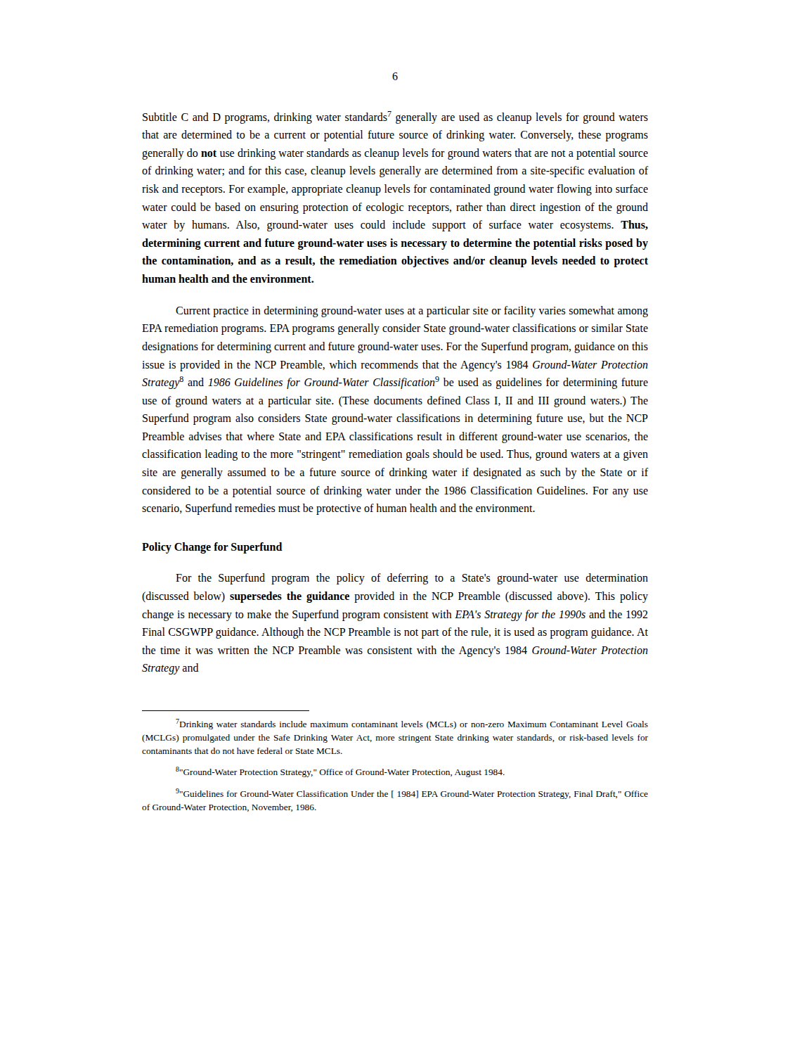6
Subtitle C and D programs, drinking water standards7 generally are used as cleanup levels for ground waters that are determined to be a current or potential future source of drinking water. Conversely, these programs generally do not use drinking water standards as cleanup levels for ground waters that are not a potential source of drinking water; and for this case, cleanup levels generally are determined from a site-specific evaluation of risk and receptors. For example, appropriate cleanup levels for contaminated ground water flowing into surface water could be based on ensuring protection of ecologic receptors, rather than direct ingestion of the ground water by humans. Also, ground-water uses could include support of surface water ecosystems. Thus, determining current and future ground-water uses is necessary to determine the potential risks posed by the contamination, and as a result, the remediation objectives and/or cleanup levels needed to protect human health and the environment.
Current practice in determining ground-water uses at a particular site or facility varies somewhat among EPA remediation programs. EPA programs generally consider State ground-water classifications or similar State designations for determining current and future ground-water uses. For the Superfund program, guidance on this issue is provided in the NCP Preamble, which recommends that the Agency's 1984 Ground-Water Protection Strategy8 and 1986 Guidelines for Ground-Water Classification9 be used as guidelines for determining future use of ground waters at a particular site. (These documents defined Class I, II and III ground waters.) The Superfund program also considers State ground-water classifications in determining future use, but the NCP Preamble advises that where State and EPA classifications result in different ground-water use scenarios, the classification leading to the more "stringent" remediation goals should be used. Thus, ground waters at a given site are generally assumed to be a future source of drinking water if designated as such by the State or if considered to be a potential source of drinking water under the 1986 Classification Guidelines. For any use scenario, Superfund remedies must be protective of human health and the environment.
Policy Change for Superfund
For the Superfund program the policy of deferring to a State's ground-water use determination (discussed below) supersedes the guidance provided in the NCP Preamble (discussed above). This policy change is necessary to make the Superfund program consistent with EPA's Strategy for the 1990s and the 1992 Final CSGWPP guidance. Although the NCP Preamble is not part of the rule, it is used as program guidance. At the time it was written the NCP Preamble was consistent with the Agency's 1984 Ground-Water Protection Strategy and
7Drinking water standards include maximum contaminant levels (MCLs) or non-zero Maximum Contaminant Level Goals (MCLGs) promulgated under the Safe Drinking Water Act, more stringent State drinking water standards, or risk-based levels for contaminants that do not have federal or State MCLs.
8"Ground-Water Protection Strategy," Office of Ground-Water Protection, August 1984.
9"Guidelines for Ground-Water Classification Under the [ 1984] EPA Ground-Water Protection Strategy, Final Draft," Office of Ground-Water Protection, November, 1986.